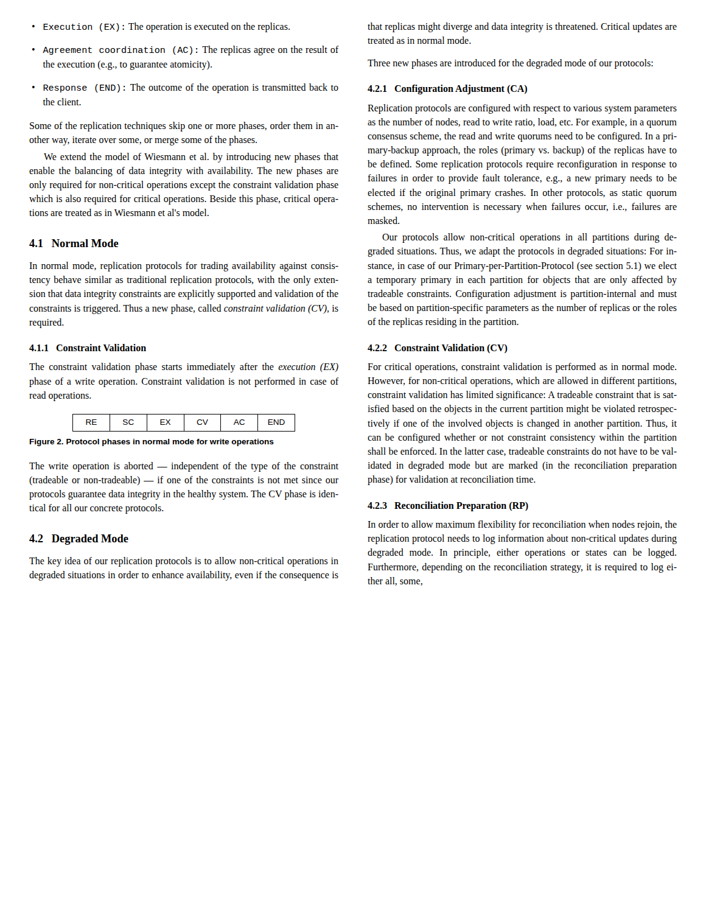Execution (EX): The operation is executed on the replicas.
Agreement coordination (AC): The replicas agree on the result of the execution (e.g., to guarantee atomicity).
Response (END): The outcome of the operation is transmitted back to the client.
Some of the replication techniques skip one or more phases, order them in another way, iterate over some, or merge some of the phases.
We extend the model of Wiesmann et al. by introducing new phases that enable the balancing of data integrity with availability. The new phases are only required for non-critical operations except the constraint validation phase which is also required for critical operations. Beside this phase, critical operations are treated as in Wiesmann et al's model.
4.1 Normal Mode
In normal mode, replication protocols for trading availability against consistency behave similar as traditional replication protocols, with the only extension that data integrity constraints are explicitly supported and validation of the constraints is triggered. Thus a new phase, called constraint validation (CV), is required.
4.1.1 Constraint Validation
The constraint validation phase starts immediately after the execution (EX) phase of a write operation. Constraint validation is not performed in case of read operations.
| RE | SC | EX | CV | AC | END |
Figure 2. Protocol phases in normal mode for write operations
The write operation is aborted — independent of the type of the constraint (tradeable or non-tradeable) — if one of the constraints is not met since our protocols guarantee data integrity in the healthy system. The CV phase is identical for all our concrete protocols.
4.2 Degraded Mode
The key idea of our replication protocols is to allow non-critical operations in degraded situations in order to enhance availability, even if the consequence is that replicas might diverge and data integrity is threatened. Critical updates are treated as in normal mode.
Three new phases are introduced for the degraded mode of our protocols:
4.2.1 Configuration Adjustment (CA)
Replication protocols are configured with respect to various system parameters as the number of nodes, read to write ratio, load, etc. For example, in a quorum consensus scheme, the read and write quorums need to be configured. In a primary-backup approach, the roles (primary vs. backup) of the replicas have to be defined. Some replication protocols require reconfiguration in response to failures in order to provide fault tolerance, e.g., a new primary needs to be elected if the original primary crashes. In other protocols, as static quorum schemes, no intervention is necessary when failures occur, i.e., failures are masked.
Our protocols allow non-critical operations in all partitions during degraded situations. Thus, we adapt the protocols in degraded situations: For instance, in case of our Primary-per-Partition-Protocol (see section 5.1) we elect a temporary primary in each partition for objects that are only affected by tradeable constraints. Configuration adjustment is partition-internal and must be based on partition-specific parameters as the number of replicas or the roles of the replicas residing in the partition.
4.2.2 Constraint Validation (CV)
For critical operations, constraint validation is performed as in normal mode. However, for non-critical operations, which are allowed in different partitions, constraint validation has limited significance: A tradeable constraint that is satisfied based on the objects in the current partition might be violated retrospectively if one of the involved objects is changed in another partition. Thus, it can be configured whether or not constraint consistency within the partition shall be enforced. In the latter case, tradeable constraints do not have to be validated in degraded mode but are marked (in the reconciliation preparation phase) for validation at reconciliation time.
4.2.3 Reconciliation Preparation (RP)
In order to allow maximum flexibility for reconciliation when nodes rejoin, the replication protocol needs to log information about non-critical updates during degraded mode. In principle, either operations or states can be logged. Furthermore, depending on the reconciliation strategy, it is required to log either all, some,